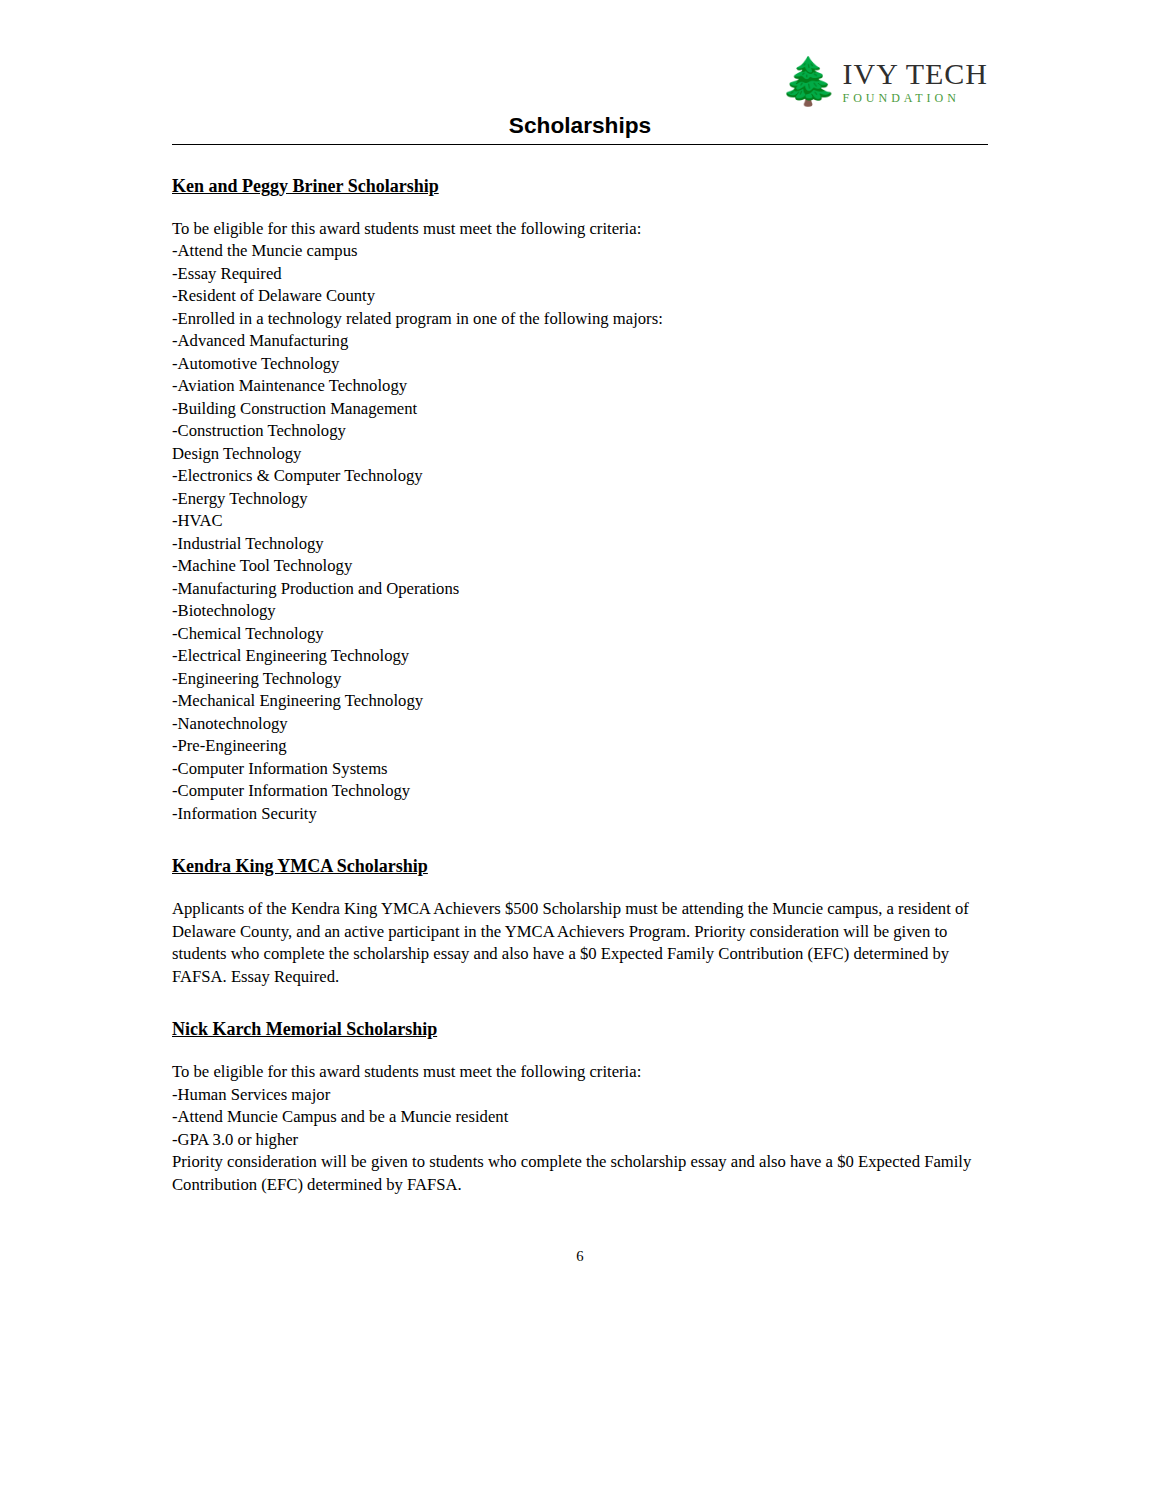🌲IVY TECH
FOUNDATION
Scholarships
Ken and Peggy Briner Scholarship
To be eligible for this award students must meet the following criteria:
-Attend the Muncie campus
-Essay Required
-Resident of Delaware County
-Enrolled in a technology related program in one of the following majors:
-Advanced Manufacturing
-Automotive Technology
-Aviation Maintenance Technology
-Building Construction Management
-Construction Technology
Design Technology
-Electronics & Computer Technology
-Energy Technology
-HVAC
-Industrial Technology
-Machine Tool Technology
-Manufacturing Production and Operations
-Biotechnology
-Chemical Technology
-Electrical Engineering Technology
-Engineering Technology
-Mechanical Engineering Technology
-Nanotechnology
-Pre-Engineering
-Computer Information Systems
-Computer Information Technology
-Information Security
Kendra King YMCA Scholarship
Applicants of the Kendra King YMCA Achievers $500 Scholarship must be attending the Muncie campus, a resident of Delaware County, and an active participant in the YMCA Achievers Program. Priority consideration will be given to students who complete the scholarship essay and also have a $0 Expected Family Contribution (EFC) determined by FAFSA. Essay Required.
Nick Karch Memorial Scholarship
To be eligible for this award students must meet the following criteria:
-Human Services major
-Attend Muncie Campus and be a Muncie resident
-GPA 3.0 or higher
Priority consideration will be given to students who complete the scholarship essay and also have a $0 Expected Family Contribution (EFC) determined by FAFSA.
6